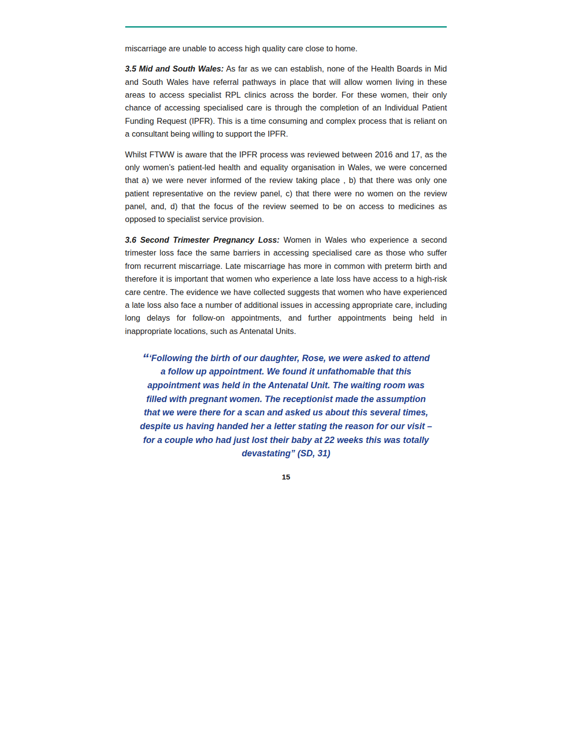miscarriage are unable to access high quality care close to home.
3.5 Mid and South Wales: As far as we can establish, none of the Health Boards in Mid and South Wales have referral pathways in place that will allow women living in these areas to access specialist RPL clinics across the border. For these women, their only chance of accessing specialised care is through the completion of an Individual Patient Funding Request (IPFR). This is a time consuming and complex process that is reliant on a consultant being willing to support the IPFR.
Whilst FTWW is aware that the IPFR process was reviewed between 2016 and 17, as the only women’s patient-led health and equality organisation in Wales, we were concerned that a) we were never informed of the review taking place , b) that there was only one patient representative on the review panel, c) that there were no women on the review panel, and, d) that the focus of the review seemed to be on access to medicines as opposed to specialist service provision.
3.6 Second Trimester Pregnancy Loss: Women in Wales who experience a second trimester loss face the same barriers in accessing specialised care as those who suffer from recurrent miscarriage. Late miscarriage has more in common with preterm birth and therefore it is important that women who experience a late loss have access to a high-risk care centre. The evidence we have collected suggests that women who have experienced a late loss also face a number of additional issues in accessing appropriate care, including long delays for follow-on appointments, and further appointments being held in inappropriate locations, such as Antenatal Units.
“‘Following the birth of our daughter, Rose, we were asked to attend a follow up appointment. We found it unfathomable that this appointment was held in the Antenatal Unit. The waiting room was filled with pregnant women. The receptionist made the assumption that we were there for a scan and asked us about this several times, despite us having handed her a letter stating the reason for our visit – for a couple who had just lost their baby at 22 weeks this was totally devastating” (SD, 31)
15